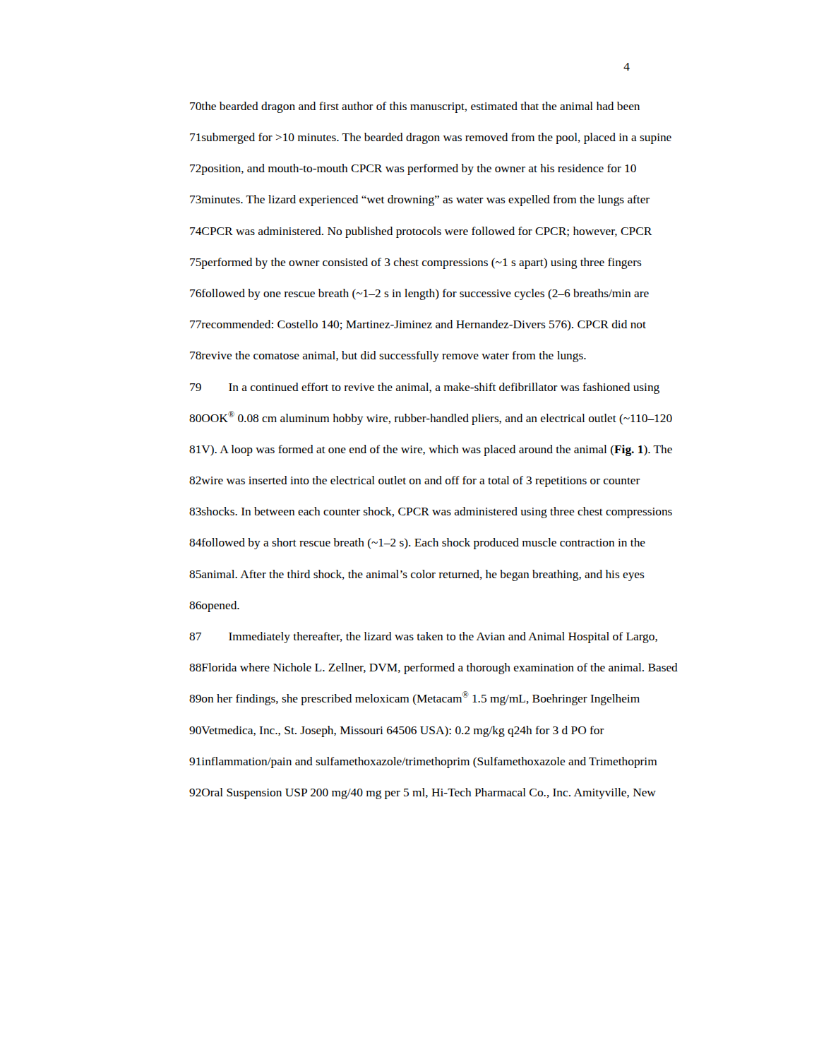4
| 70 | the bearded dragon and first author of this manuscript, estimated that the animal had been |
| 71 | submerged for >10 minutes. The bearded dragon was removed from the pool, placed in a supine |
| 72 | position, and mouth-to-mouth CPCR was performed by the owner at his residence for 10 |
| 73 | minutes. The lizard experienced “wet drowning” as water was expelled from the lungs after |
| 74 | CPCR was administered. No published protocols were followed for CPCR; however, CPCR |
| 75 | performed by the owner consisted of 3 chest compressions (~1 s apart) using three fingers |
| 76 | followed by one rescue breath (~1–2 s in length) for successive cycles (2–6 breaths/min are |
| 77 | recommended: Costello 140; Martinez-Jiminez and Hernandez-Divers 576). CPCR did not |
| 78 | revive the comatose animal, but did successfully remove water from the lungs. |
| 79 | In a continued effort to revive the animal, a make-shift defibrillator was fashioned using |
| 80 | OOK ® 0.08 cm aluminum hobby wire, rubber-handled pliers, and an electrical outlet (~110–120 |
| 81 | V). A loop was formed at one end of the wire, which was placed around the animal ( Fig. 1 ). The |
| 82 | wire was inserted into the electrical outlet on and off for a total of 3 repetitions or counter |
| 83 | shocks. In between each counter shock, CPCR was administered using three chest compressions |
| 84 | followed by a short rescue breath (~1–2 s). Each shock produced muscle contraction in the |
| 85 | animal. After the third shock, the animal’s color returned, he began breathing, and his eyes |
| 86 | opened. |
| 87 | Immediately thereafter, the lizard was taken to the Avian and Animal Hospital of Largo, |
| 88 | Florida where Nichole L. Zellner, DVM, performed a thorough examination of the animal. Based |
| 89 | on her findings, she prescribed meloxicam (Metacam ® 1.5 mg/mL, Boehringer Ingelheim |
| 90 | Vetmedica, Inc., St. Joseph, Missouri 64506 USA): 0.2 mg/kg q24h for 3 d PO for |
| 91 | inflammation/pain and sulfamethoxazole/trimethoprim (Sulfamethoxazole and Trimethoprim |
| 92 | Oral Suspension USP 200 mg/40 mg per 5 ml, Hi-Tech Pharmacal Co., Inc. Amityville, New |